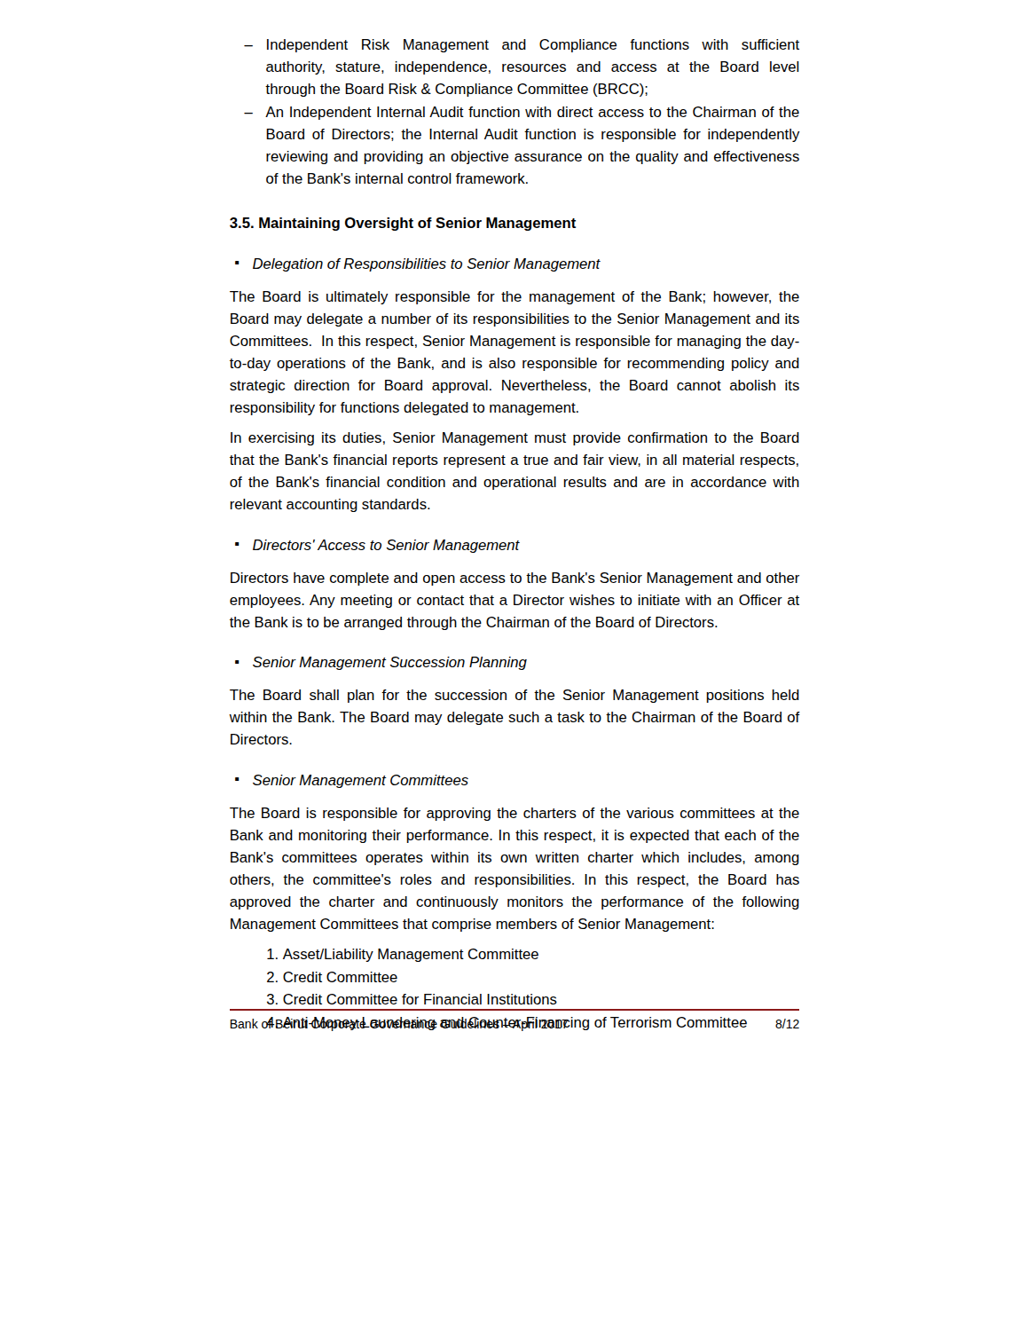Independent Risk Management and Compliance functions with sufficient authority, stature, independence, resources and access at the Board level through the Board Risk & Compliance Committee (BRCC);
An Independent Internal Audit function with direct access to the Chairman of the Board of Directors; the Internal Audit function is responsible for independently reviewing and providing an objective assurance on the quality and effectiveness of the Bank's internal control framework.
3.5. Maintaining Oversight of Senior Management
Delegation of Responsibilities to Senior Management
The Board is ultimately responsible for the management of the Bank; however, the Board may delegate a number of its responsibilities to the Senior Management and its Committees. In this respect, Senior Management is responsible for managing the day-to-day operations of the Bank, and is also responsible for recommending policy and strategic direction for Board approval. Nevertheless, the Board cannot abolish its responsibility for functions delegated to management.
In exercising its duties, Senior Management must provide confirmation to the Board that the Bank's financial reports represent a true and fair view, in all material respects, of the Bank's financial condition and operational results and are in accordance with relevant accounting standards.
Directors' Access to Senior Management
Directors have complete and open access to the Bank's Senior Management and other employees. Any meeting or contact that a Director wishes to initiate with an Officer at the Bank is to be arranged through the Chairman of the Board of Directors.
Senior Management Succession Planning
The Board shall plan for the succession of the Senior Management positions held within the Bank. The Board may delegate such a task to the Chairman of the Board of Directors.
Senior Management Committees
The Board is responsible for approving the charters of the various committees at the Bank and monitoring their performance. In this respect, it is expected that each of the Bank's committees operates within its own written charter which includes, among others, the committee's roles and responsibilities. In this respect, the Board has approved the charter and continuously monitors the performance of the following Management Committees that comprise members of Senior Management:
Asset/Liability Management Committee
Credit Committee
Credit Committee for Financial Institutions
Anti-Money Laundering and Counter-Financing of Terrorism Committee
Bank of Beirut Corporate Governance Guidelines – April 2017 8/12